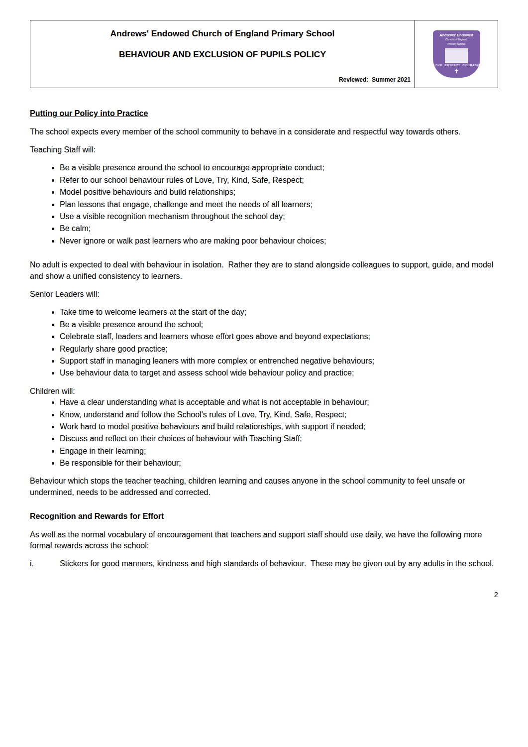| Andrews' Endowed Church of England Primary School BEHAVIOUR AND EXCLUSION OF PUPILS POLICY Reviewed: Summer 2021 | Andrews' Endowed Church of England Primary School LOVE RESPECT COURAGE ✝ |
Putting our Policy into Practice
The school expects every member of the school community to behave in a considerate and respectful way towards others.
Teaching Staff will:
Be a visible presence around the school to encourage appropriate conduct;
Refer to our school behaviour rules of Love, Try, Kind, Safe, Respect;
Model positive behaviours and build relationships;
Plan lessons that engage, challenge and meet the needs of all learners;
Use a visible recognition mechanism throughout the school day;
Be calm;
Never ignore or walk past learners who are making poor behaviour choices;
No adult is expected to deal with behaviour in isolation. Rather they are to stand alongside colleagues to support, guide, and model and show a unified consistency to learners.
Senior Leaders will:
Take time to welcome learners at the start of the day;
Be a visible presence around the school;
Celebrate staff, leaders and learners whose effort goes above and beyond expectations;
Regularly share good practice;
Support staff in managing leaners with more complex or entrenched negative behaviours;
Use behaviour data to target and assess school wide behaviour policy and practice;
Children will:
Have a clear understanding what is acceptable and what is not acceptable in behaviour;
Know, understand and follow the School's rules of Love, Try, Kind, Safe, Respect;
Work hard to model positive behaviours and build relationships, with support if needed;
Discuss and reflect on their choices of behaviour with Teaching Staff;
Engage in their learning;
Be responsible for their behaviour;
Behaviour which stops the teacher teaching, children learning and causes anyone in the school community to feel unsafe or undermined, needs to be addressed and corrected.
Recognition and Rewards for Effort
As well as the normal vocabulary of encouragement that teachers and support staff should use daily, we have the following more formal rewards across the school:
i. Stickers for good manners, kindness and high standards of behaviour. These may be given out by any adults in the school.
2